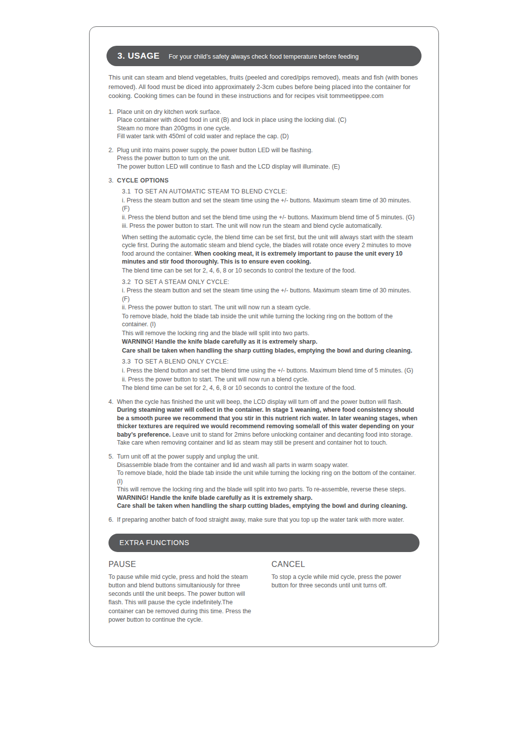3. USAGE For your child’s safety always check food temperature before feeding
This unit can steam and blend vegetables, fruits (peeled and cored/pips removed), meats and fish (with bones removed). All food must be diced into approximately 2-3cm cubes before being placed into the container for cooking. Cooking times can be found in these instructions and for recipes visit tommeetippee.com
1. Place unit on dry kitchen work surface. Place container with diced food in unit (B) and lock in place using the locking dial. (C) Steam no more than 200gms in one cycle. Fill water tank with 450ml of cold water and replace the cap. (D)
2. Plug unit into mains power supply, the power button LED will be flashing. Press the power button to turn on the unit. The power button LED will continue to flash and the LCD display will illuminate. (E)
3. CYCLE OPTIONS
3.1 TO SET AN AUTOMATIC STEAM TO BLEND CYCLE:
i. Press the steam button and set the steam time using the +/- buttons. Maximum steam time of 30 minutes. (F)
ii. Press the blend button and set the blend time using the +/- buttons. Maximum blend time of 5 minutes. (G)
iii. Press the power button to start. The unit will now run the steam and blend cycle automatically.
When setting the automatic cycle, the blend time can be set first, but the unit will always start with the steam cycle first. During the automatic steam and blend cycle, the blades will rotate once every 2 minutes to move food around the container. When cooking meat, it is extremely important to pause the unit every 10 minutes and stir food thoroughly. This is to ensure even cooking.
The blend time can be set for 2, 4, 6, 8 or 10 seconds to control the texture of the food.
3.2 TO SET A STEAM ONLY CYCLE:
i. Press the steam button and set the steam time using the +/- buttons. Maximum steam time of 30 minutes. (F)
ii. Press the power button to start. The unit will now run a steam cycle.
To remove blade, hold the blade tab inside the unit while turning the locking ring on the bottom of the container. (I)
This will remove the locking ring and the blade will split into two parts.
WARNING! Handle the knife blade carefully as it is extremely sharp.
Care shall be taken when handling the sharp cutting blades, emptying the bowl and during cleaning.
3.3 TO SET A BLEND ONLY CYCLE:
i. Press the blend button and set the blend time using the +/- buttons. Maximum blend time of 5 minutes. (G)
ii. Press the power button to start. The unit will now run a blend cycle.
The blend time can be set for 2, 4, 6, 8 or 10 seconds to control the texture of the food.
4. When the cycle has finished the unit will beep, the LCD display will turn off and the power button will flash. During steaming water will collect in the container. In stage 1 weaning, where food consistency should be a smooth puree we recommend that you stir in this nutrient rich water. In later weaning stages, when thicker textures are required we would recommend removing some/all of this water depending on your baby’s preference. Leave unit to stand for 2mins before unlocking container and decanting food into storage. Take care when removing container and lid as steam may still be present and container hot to touch.
5. Turn unit off at the power supply and unplug the unit. Disassemble blade from the container and lid and wash all parts in warm soapy water. To remove blade, hold the blade tab inside the unit while turning the locking ring on the bottom of the container. (I) This will remove the locking ring and the blade will split into two parts. To re-assemble, reverse these steps. WARNING! Handle the knife blade carefully as it is extremely sharp. Care shall be taken when handling the sharp cutting blades, emptying the bowl and during cleaning.
6. If preparing another batch of food straight away, make sure that you top up the water tank with more water.
EXTRA FUNCTIONS
PAUSE
To pause while mid cycle, press and hold the steam button and blend buttons simultaniously for three seconds until the unit beeps. The power button will flash. This will pause the cycle indefinitely.The container can be removed during this time. Press the power button to continue the cycle.
CANCEL
To stop a cycle while mid cycle, press the power button for three seconds until unit turns off.